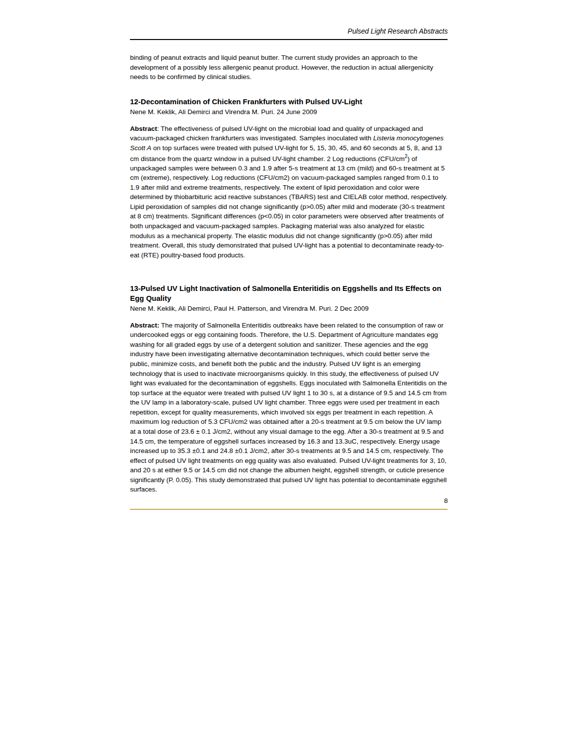Pulsed Light Research Abstracts
binding of peanut extracts and liquid peanut butter. The current study provides an approach to the development of a possibly less allergenic peanut product. However, the reduction in actual allergenicity needs to be confirmed by clinical studies.
12-Decontamination of Chicken Frankfurters with Pulsed UV-Light
Nene M. Keklik, Ali Demirci and Virendra M. Puri. 24 June 2009
Abstract: The effectiveness of pulsed UV-light on the microbial load and quality of unpackaged and vacuum-packaged chicken frankfurters was investigated. Samples inoculated with Listeria monocytogenes Scott A on top surfaces were treated with pulsed UV-light for 5, 15, 30, 45, and 60 seconds at 5, 8, and 13 cm distance from the quartz window in a pulsed UV-light chamber. 2 Log reductions (CFU/cm2) of unpackaged samples were between 0.3 and 1.9 after 5-s treatment at 13 cm (mild) and 60-s treatment at 5 cm (extreme), respectively. Log reductions (CFU/cm2) on vacuum-packaged samples ranged from 0.1 to 1.9 after mild and extreme treatments, respectively. The extent of lipid peroxidation and color were determined by thiobarbituric acid reactive substances (TBARS) test and CIELAB color method, respectively. Lipid peroxidation of samples did not change significantly (p>0.05) after mild and moderate (30-s treatment at 8 cm) treatments. Significant differences (p<0.05) in color parameters were observed after treatments of both unpackaged and vacuum-packaged samples. Packaging material was also analyzed for elastic modulus as a mechanical property. The elastic modulus did not change significantly (p>0.05) after mild treatment. Overall, this study demonstrated that pulsed UV-light has a potential to decontaminate ready-to-eat (RTE) poultry-based food products.
13-Pulsed UV Light Inactivation of Salmonella Enteritidis on Eggshells and Its Effects on Egg Quality
Nene M. Keklik, Ali Demirci, Paul H. Patterson, and Virendra M. Puri. 2 Dec 2009
Abstract: The majority of Salmonella Enteritidis outbreaks have been related to the consumption of raw or undercooked eggs or egg containing foods. Therefore, the U.S. Department of Agriculture mandates egg washing for all graded eggs by use of a detergent solution and sanitizer. These agencies and the egg industry have been investigating alternative decontamination techniques, which could better serve the public, minimize costs, and benefit both the public and the industry. Pulsed UV light is an emerging technology that is used to inactivate microorganisms quickly. In this study, the effectiveness of pulsed UV light was evaluated for the decontamination of eggshells. Eggs inoculated with Salmonella Enteritidis on the top surface at the equator were treated with pulsed UV light 1 to 30 s, at a distance of 9.5 and 14.5 cm from the UV lamp in a laboratory-scale, pulsed UV light chamber. Three eggs were used per treatment in each repetition, except for quality measurements, which involved six eggs per treatment in each repetition. A maximum log reduction of 5.3 CFU/cm2 was obtained after a 20-s treatment at 9.5 cm below the UV lamp at a total dose of 23.6 ± 0.1 J/cm2, without any visual damage to the egg. After a 30-s treatment at 9.5 and 14.5 cm, the temperature of eggshell surfaces increased by 16.3 and 13.3uC, respectively. Energy usage increased up to 35.3 ±0.1 and 24.8 ±0.1 J/cm2, after 30-s treatments at 9.5 and 14.5 cm, respectively. The effect of pulsed UV light treatments on egg quality was also evaluated. Pulsed UV-light treatments for 3, 10, and 20 s at either 9.5 or 14.5 cm did not change the albumen height, eggshell strength, or cuticle presence significantly (P. 0.05). This study demonstrated that pulsed UV light has potential to decontaminate eggshell surfaces.
8